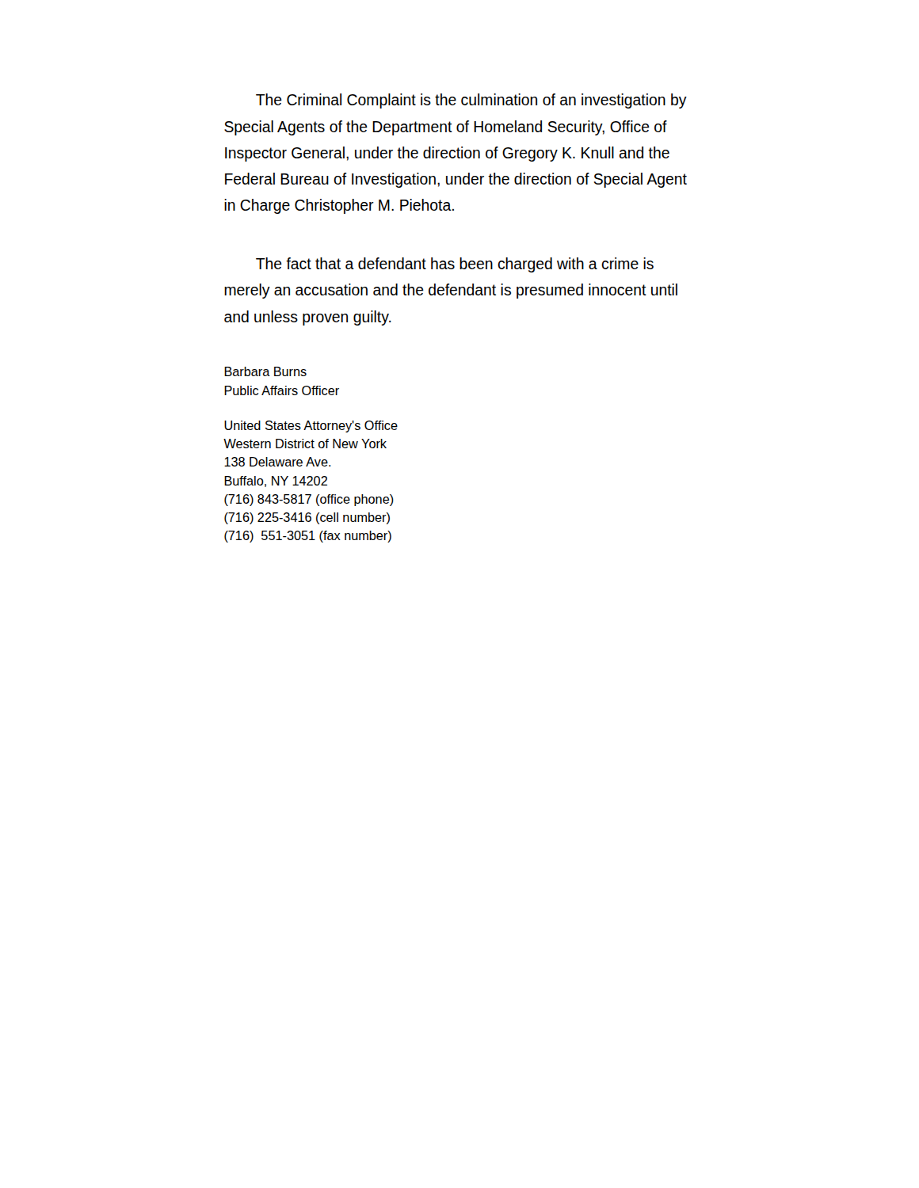The Criminal Complaint is the culmination of an investigation by Special Agents of the Department of Homeland Security, Office of Inspector General, under the direction of Gregory K. Knull and the Federal Bureau of Investigation, under the direction of Special Agent in Charge Christopher M. Piehota.
The fact that a defendant has been charged with a crime is merely an accusation and the defendant is presumed innocent until and unless proven guilty.
Barbara Burns
Public Affairs Officer
United States Attorney's Office
Western District of New York
138 Delaware Ave.
Buffalo, NY 14202
(716) 843-5817 (office phone)
(716) 225-3416 (cell number)
(716) 551-3051 (fax number)